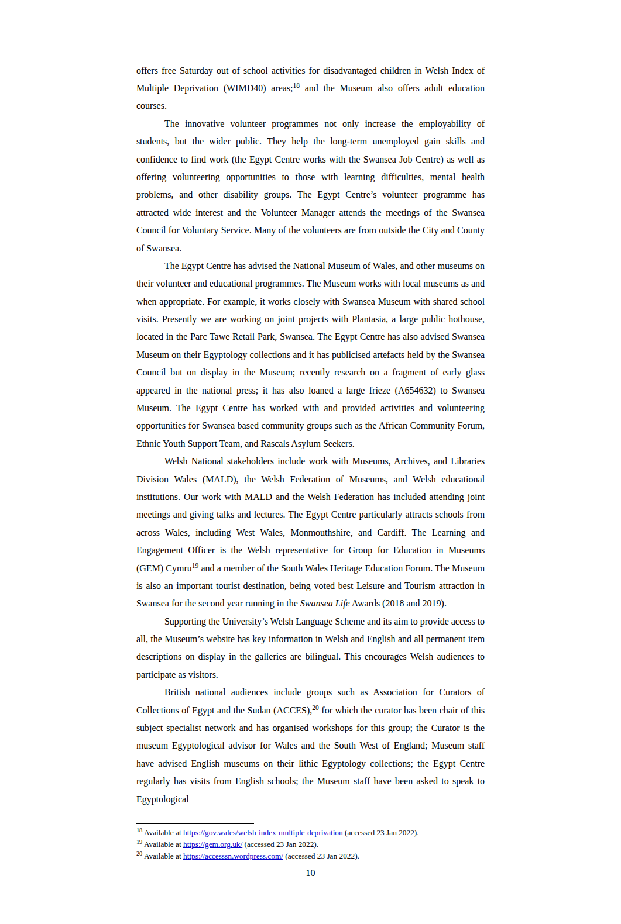offers free Saturday out of school activities for disadvantaged children in Welsh Index of Multiple Deprivation (WIMD40) areas;18 and the Museum also offers adult education courses.
The innovative volunteer programmes not only increase the employability of students, but the wider public. They help the long-term unemployed gain skills and confidence to find work (the Egypt Centre works with the Swansea Job Centre) as well as offering volunteering opportunities to those with learning difficulties, mental health problems, and other disability groups. The Egypt Centre’s volunteer programme has attracted wide interest and the Volunteer Manager attends the meetings of the Swansea Council for Voluntary Service. Many of the volunteers are from outside the City and County of Swansea.
The Egypt Centre has advised the National Museum of Wales, and other museums on their volunteer and educational programmes. The Museum works with local museums as and when appropriate. For example, it works closely with Swansea Museum with shared school visits. Presently we are working on joint projects with Plantasia, a large public hothouse, located in the Parc Tawe Retail Park, Swansea. The Egypt Centre has also advised Swansea Museum on their Egyptology collections and it has publicised artefacts held by the Swansea Council but on display in the Museum; recently research on a fragment of early glass appeared in the national press; it has also loaned a large frieze (A654632) to Swansea Museum. The Egypt Centre has worked with and provided activities and volunteering opportunities for Swansea based community groups such as the African Community Forum, Ethnic Youth Support Team, and Rascals Asylum Seekers.
Welsh National stakeholders include work with Museums, Archives, and Libraries Division Wales (MALD), the Welsh Federation of Museums, and Welsh educational institutions. Our work with MALD and the Welsh Federation has included attending joint meetings and giving talks and lectures. The Egypt Centre particularly attracts schools from across Wales, including West Wales, Monmouthshire, and Cardiff. The Learning and Engagement Officer is the Welsh representative for Group for Education in Museums (GEM) Cymru19 and a member of the South Wales Heritage Education Forum. The Museum is also an important tourist destination, being voted best Leisure and Tourism attraction in Swansea for the second year running in the Swansea Life Awards (2018 and 2019).
Supporting the University’s Welsh Language Scheme and its aim to provide access to all, the Museum’s website has key information in Welsh and English and all permanent item descriptions on display in the galleries are bilingual. This encourages Welsh audiences to participate as visitors.
British national audiences include groups such as Association for Curators of Collections of Egypt and the Sudan (ACCES),20 for which the curator has been chair of this subject specialist network and has organised workshops for this group; the Curator is the museum Egyptological advisor for Wales and the South West of England; Museum staff have advised English museums on their lithic Egyptology collections; the Egypt Centre regularly has visits from English schools; the Museum staff have been asked to speak to Egyptological
18 Available at https://gov.wales/welsh-index-multiple-deprivation (accessed 23 Jan 2022).
19 Available at https://gem.org.uk/ (accessed 23 Jan 2022).
20 Available at https://accesssn.wordpress.com/ (accessed 23 Jan 2022).
10